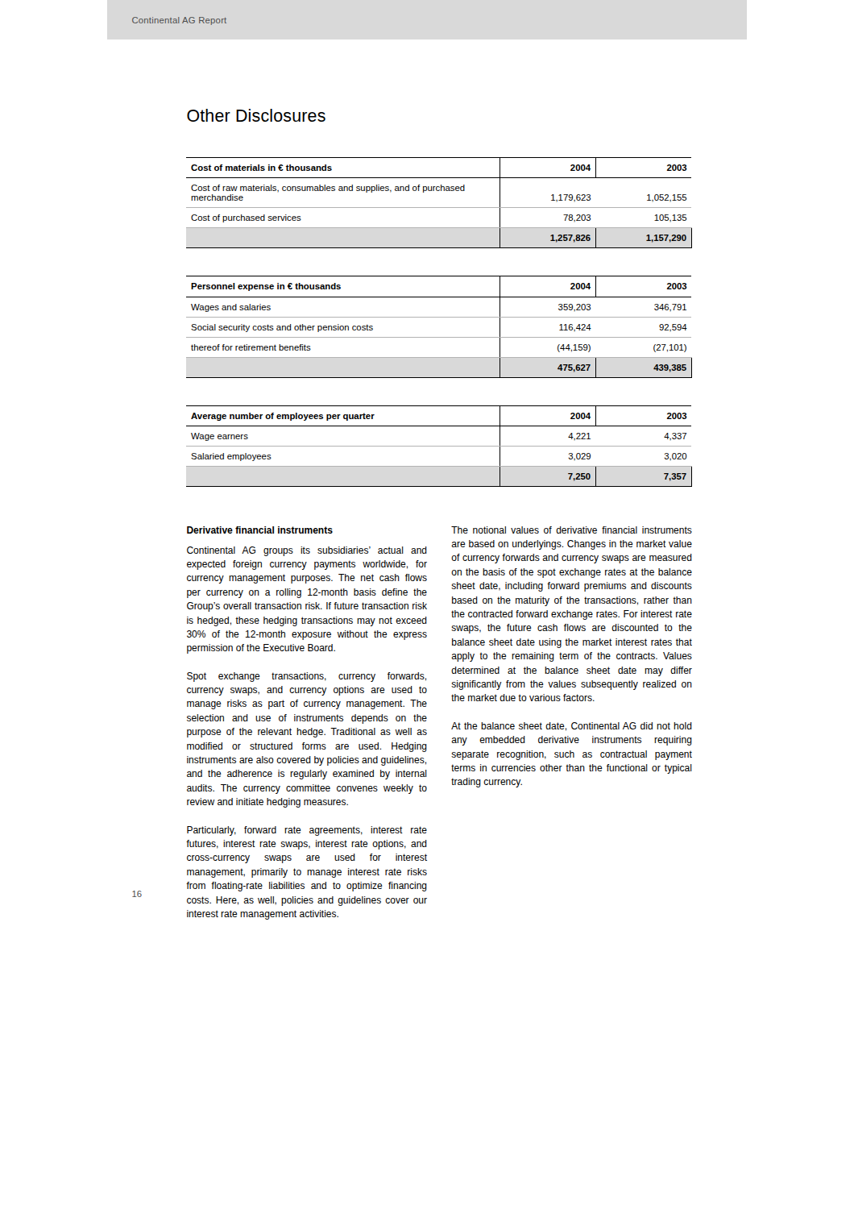Continental AG Report
Other Disclosures
| Cost of materials in € thousands | 2004 | 2003 |
| --- | --- | --- |
| Cost of raw materials, consumables and supplies, and of purchased merchandise | 1,179,623 | 1,052,155 |
| Cost of purchased services | 78,203 | 105,135 |
| | 1,257,826 | 1,157,290 |
| Personnel expense in € thousands | 2004 | 2003 |
| --- | --- | --- |
| Wages and salaries | 359,203 | 346,791 |
| Social security costs and other pension costs | 116,424 | 92,594 |
| thereof for retirement benefits | (44,159) | (27,101) |
| | 475,627 | 439,385 |
| Average number of employees per quarter | 2004 | 2003 |
| --- | --- | --- |
| Wage earners | 4,221 | 4,337 |
| Salaried employees | 3,029 | 3,020 |
| | 7,250 | 7,357 |
Derivative financial instruments
Continental AG groups its subsidiaries’ actual and expected foreign currency payments worldwide, for currency management purposes. The net cash flows per currency on a rolling 12-month basis define the Group’s overall transaction risk. If future transaction risk is hedged, these hedging transactions may not exceed 30% of the 12-month exposure without the express permission of the Executive Board.
Spot exchange transactions, currency forwards, currency swaps, and currency options are used to manage risks as part of currency management. The selection and use of instruments depends on the purpose of the relevant hedge. Traditional as well as modified or structured forms are used. Hedging instruments are also covered by policies and guidelines, and the adherence is regularly examined by internal audits. The currency committee convenes weekly to review and initiate hedging measures.
Particularly, forward rate agreements, interest rate futures, interest rate swaps, interest rate options, and cross-currency swaps are used for interest management, primarily to manage interest rate risks from floating-rate liabilities and to optimize financing costs. Here, as well, policies and guidelines cover our interest rate management activities.
The notional values of derivative financial instruments are based on underlyings. Changes in the market value of currency forwards and currency swaps are measured on the basis of the spot exchange rates at the balance sheet date, including forward premiums and discounts based on the maturity of the transactions, rather than the contracted forward exchange rates. For interest rate swaps, the future cash flows are discounted to the balance sheet date using the market interest rates that apply to the remaining term of the contracts. Values determined at the balance sheet date may differ significantly from the values subsequently realized on the market due to various factors.
At the balance sheet date, Continental AG did not hold any embedded derivative instruments requiring separate recognition, such as contractual payment terms in currencies other than the functional or typical trading currency.
16